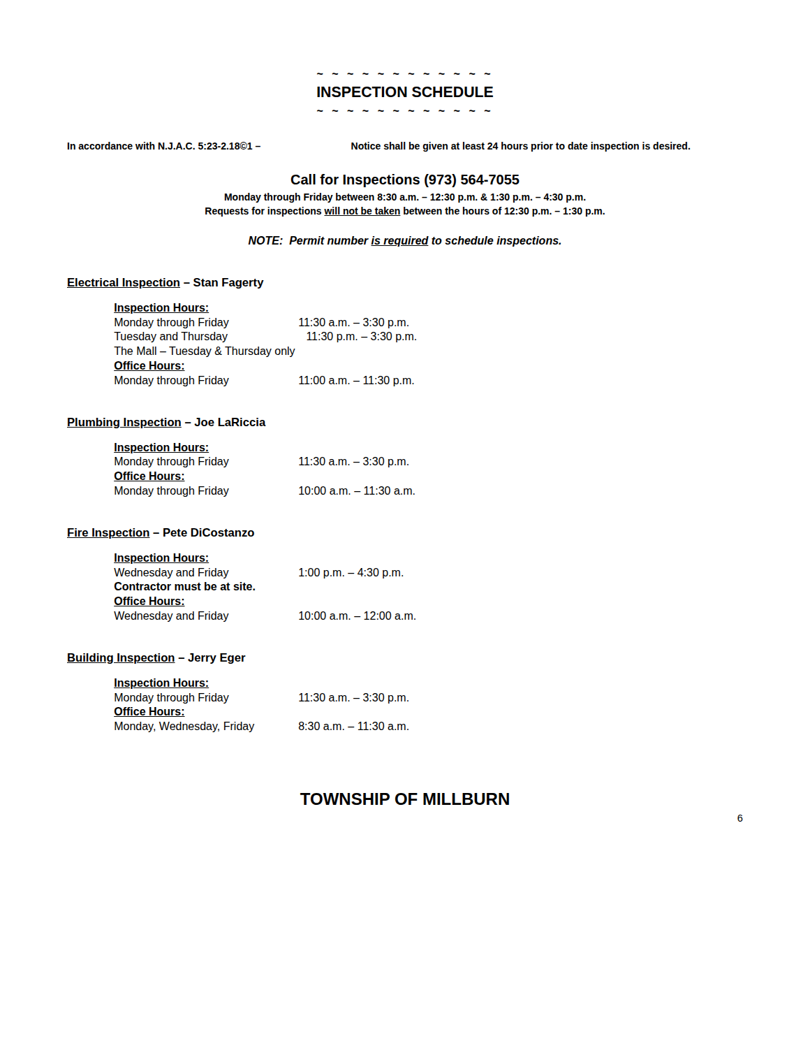~ ~ ~ ~ ~ ~ ~ ~ ~ ~ ~ ~
INSPECTION SCHEDULE
~ ~ ~ ~ ~ ~ ~ ~ ~ ~ ~ ~
| In accordance with N.J.A.C. 5:23-2.18©1 – | Notice shall be given at least 24 hours prior to date inspection is desired. |
Call for Inspections (973) 564-7055
Monday through Friday between 8:30 a.m. – 12:30 p.m. & 1:30 p.m. – 4:30 p.m.
Requests for inspections will not be taken between the hours of 12:30 p.m. – 1:30 p.m.
NOTE: Permit number is required to schedule inspections.
Electrical Inspection – Stan Fagerty
Inspection Hours:
| Monday through Friday | 11:30 a.m. – 3:30 p.m. |
| Tuesday and Thursday | 11:30 p.m. – 3:30 p.m. |
The Mall – Tuesday & Thursday only
Office Hours:
| Monday through Friday | 11:00 a.m. – 11:30 p.m. |
Plumbing Inspection – Joe LaRiccia
Inspection Hours:
| Monday through Friday | 11:30 a.m. – 3:30 p.m. |
Office Hours:
| Monday through Friday | 10:00 a.m. – 11:30 a.m. |
Fire Inspection – Pete DiCostanzo
Inspection Hours:
| Wednesday and Friday | 1:00 p.m. – 4:30 p.m. |
Contractor must be at site.
Office Hours:
| Wednesday and Friday | 10:00 a.m. – 12:00 a.m. |
Building Inspection – Jerry Eger
Inspection Hours:
| Monday through Friday | 11:30 a.m. – 3:30 p.m. |
Office Hours:
| Monday, Wednesday, Friday | 8:30 a.m. – 11:30 a.m. |
TOWNSHIP OF MILLBURN
6